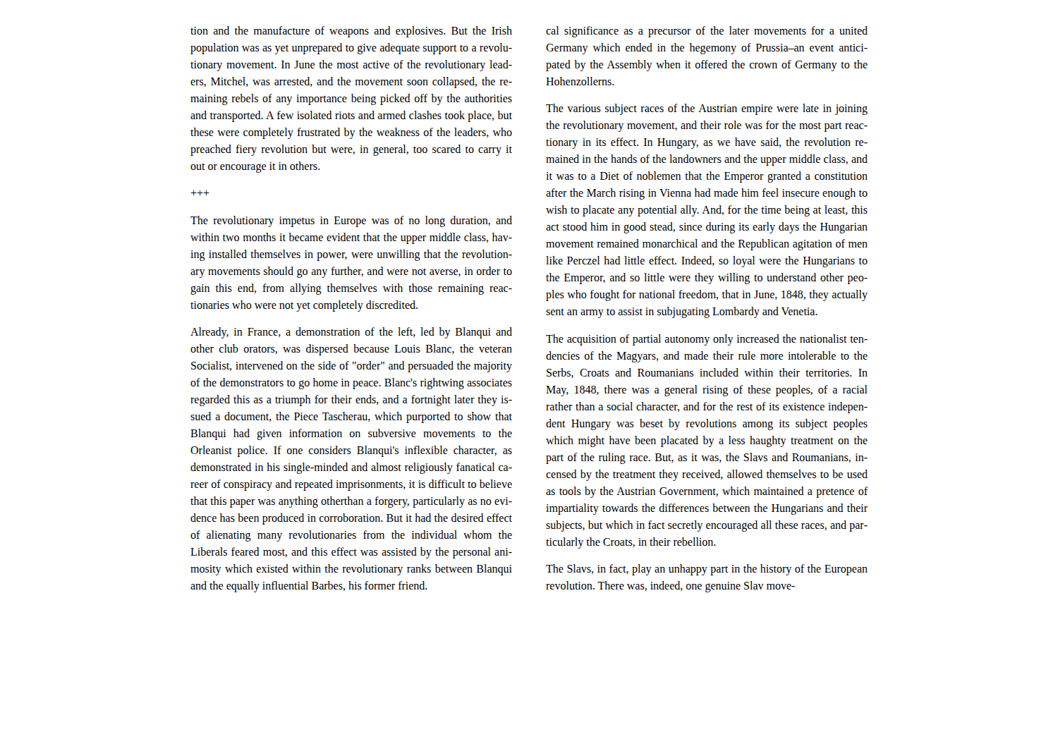tion and the manufacture of weapons and explosives. But the Irish population was as yet unprepared to give adequate support to a revolutionary movement. In June the most active of the revolutionary leaders, Mitchel, was arrested, and the movement soon collapsed, the remaining rebels of any importance being picked off by the authorities and transported. A few isolated riots and armed clashes took place, but these were completely frustrated by the weakness of the leaders, who preached fiery revolution but were, in general, too scared to carry it out or encourage it in others.
+++
The revolutionary impetus in Europe was of no long duration, and within two months it became evident that the upper middle class, having installed themselves in power, were unwilling that the revolutionary movements should go any further, and were not averse, in order to gain this end, from allying themselves with those remaining reactionaries who were not yet completely discredited.
Already, in France, a demonstration of the left, led by Blanqui and other club orators, was dispersed because Louis Blanc, the veteran Socialist, intervened on the side of "order" and persuaded the majority of the demonstrators to go home in peace. Blanc's rightwing associates regarded this as a triumph for their ends, and a fortnight later they issued a document, the Piece Tascherau, which purported to show that Blanqui had given information on subversive movements to the Orleanist police. If one considers Blanqui's inflexible character, as demonstrated in his single-minded and almost religiously fanatical career of conspiracy and repeated imprisonments, it is difficult to believe that this paper was anything otherthan a forgery, particularly as no evidence has been produced in corroboration. But it had the desired effect of alienating many revolutionaries from the individual whom the Liberals feared most, and this effect was assisted by the personal animosity which existed within the revolutionary ranks between Blanqui and the equally influential Barbes, his former friend.
cal significance as a precursor of the later movements for a united Germany which ended in the hegemony of Prussia–an event anticipated by the Assembly when it offered the crown of Germany to the Hohenzollerns.
The various subject races of the Austrian empire were late in joining the revolutionary movement, and their role was for the most part reactionary in its effect. In Hungary, as we have said, the revolution remained in the hands of the landowners and the upper middle class, and it was to a Diet of noblemen that the Emperor granted a constitution after the March rising in Vienna had made him feel insecure enough to wish to placate any potential ally. And, for the time being at least, this act stood him in good stead, since during its early days the Hungarian movement remained monarchical and the Republican agitation of men like Perczel had little effect. Indeed, so loyal were the Hungarians to the Emperor, and so little were they willing to understand other peoples who fought for national freedom, that in June, 1848, they actually sent an army to assist in subjugating Lombardy and Venetia.
The acquisition of partial autonomy only increased the nationalist tendencies of the Magyars, and made their rule more intolerable to the Serbs, Croats and Roumanians included within their territories. In May, 1848, there was a general rising of these peoples, of a racial rather than a social character, and for the rest of its existence independent Hungary was beset by revolutions among its subject peoples which might have been placated by a less haughty treatment on the part of the ruling race. But, as it was, the Slavs and Roumanians, incensed by the treatment they received, allowed themselves to be used as tools by the Austrian Government, which maintained a pretence of impartiality towards the differences between the Hungarians and their subjects, but which in fact secretly encouraged all these races, and particularly the Croats, in their rebellion.
The Slavs, in fact, play an unhappy part in the history of the European revolution. There was, indeed, one genuine Slav move-